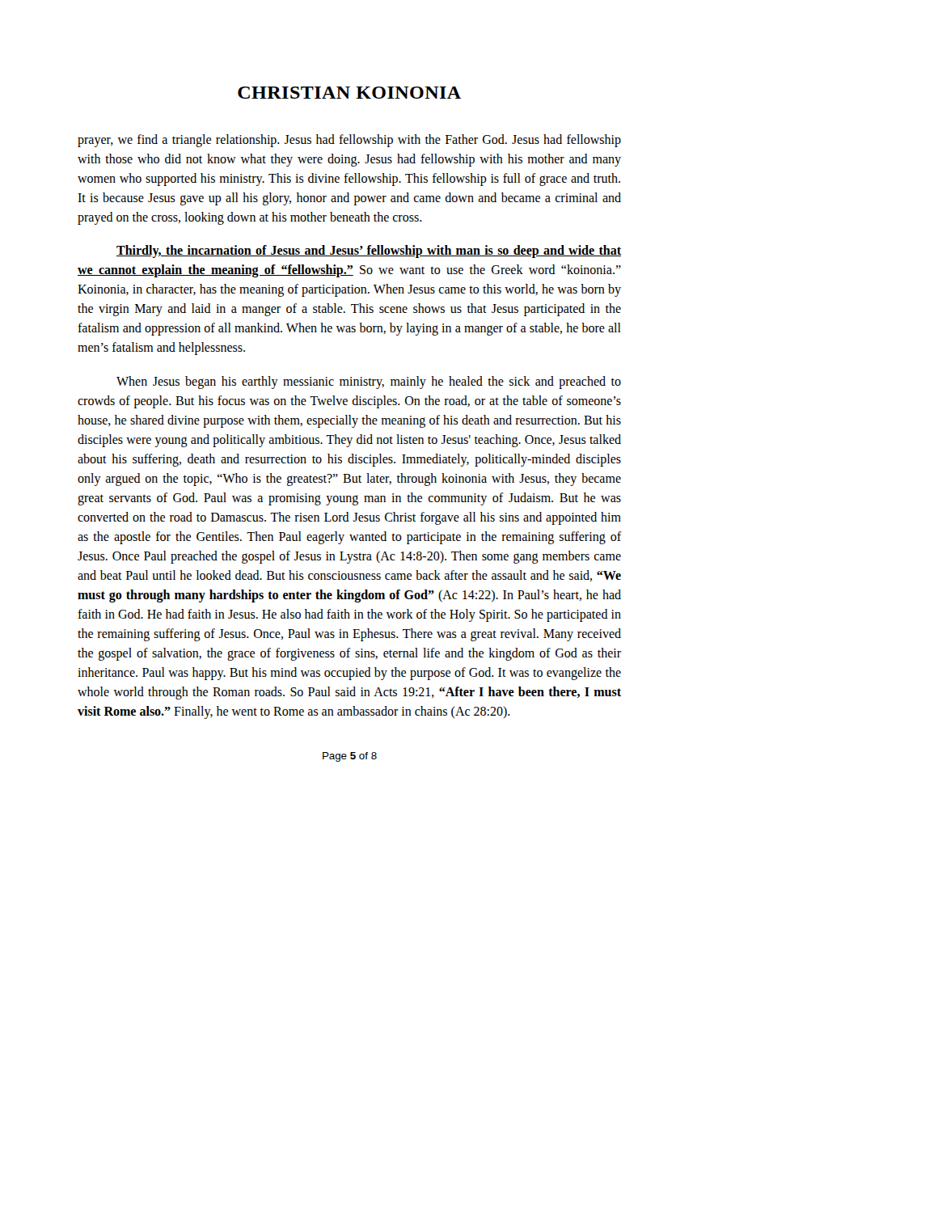CHRISTIAN KOINONIA
prayer, we find a triangle relationship. Jesus had fellowship with the Father God. Jesus had fellowship with those who did not know what they were doing. Jesus had fellowship with his mother and many women who supported his ministry. This is divine fellowship. This fellowship is full of grace and truth. It is because Jesus gave up all his glory, honor and power and came down and became a criminal and prayed on the cross, looking down at his mother beneath the cross.
Thirdly, the incarnation of Jesus and Jesus’ fellowship with man is so deep and wide that we cannot explain the meaning of “fellowship.” So we want to use the Greek word “koinonia.” Koinonia, in character, has the meaning of participation. When Jesus came to this world, he was born by the virgin Mary and laid in a manger of a stable. This scene shows us that Jesus participated in the fatalism and oppression of all mankind. When he was born, by laying in a manger of a stable, he bore all men’s fatalism and helplessness.
When Jesus began his earthly messianic ministry, mainly he healed the sick and preached to crowds of people. But his focus was on the Twelve disciples. On the road, or at the table of someone’s house, he shared divine purpose with them, especially the meaning of his death and resurrection. But his disciples were young and politically ambitious. They did not listen to Jesus' teaching. Once, Jesus talked about his suffering, death and resurrection to his disciples. Immediately, politically-minded disciples only argued on the topic, “Who is the greatest?” But later, through koinonia with Jesus, they became great servants of God. Paul was a promising young man in the community of Judaism. But he was converted on the road to Damascus. The risen Lord Jesus Christ forgave all his sins and appointed him as the apostle for the Gentiles. Then Paul eagerly wanted to participate in the remaining suffering of Jesus. Once Paul preached the gospel of Jesus in Lystra (Ac 14:8-20). Then some gang members came and beat Paul until he looked dead. But his consciousness came back after the assault and he said, “We must go through many hardships to enter the kingdom of God” (Ac 14:22). In Paul’s heart, he had faith in God. He had faith in Jesus. He also had faith in the work of the Holy Spirit. So he participated in the remaining suffering of Jesus. Once, Paul was in Ephesus. There was a great revival. Many received the gospel of salvation, the grace of forgiveness of sins, eternal life and the kingdom of God as their inheritance. Paul was happy. But his mind was occupied by the purpose of God. It was to evangelize the whole world through the Roman roads. So Paul said in Acts 19:21, “After I have been there, I must visit Rome also.” Finally, he went to Rome as an ambassador in chains (Ac 28:20).
Page 5 of 8